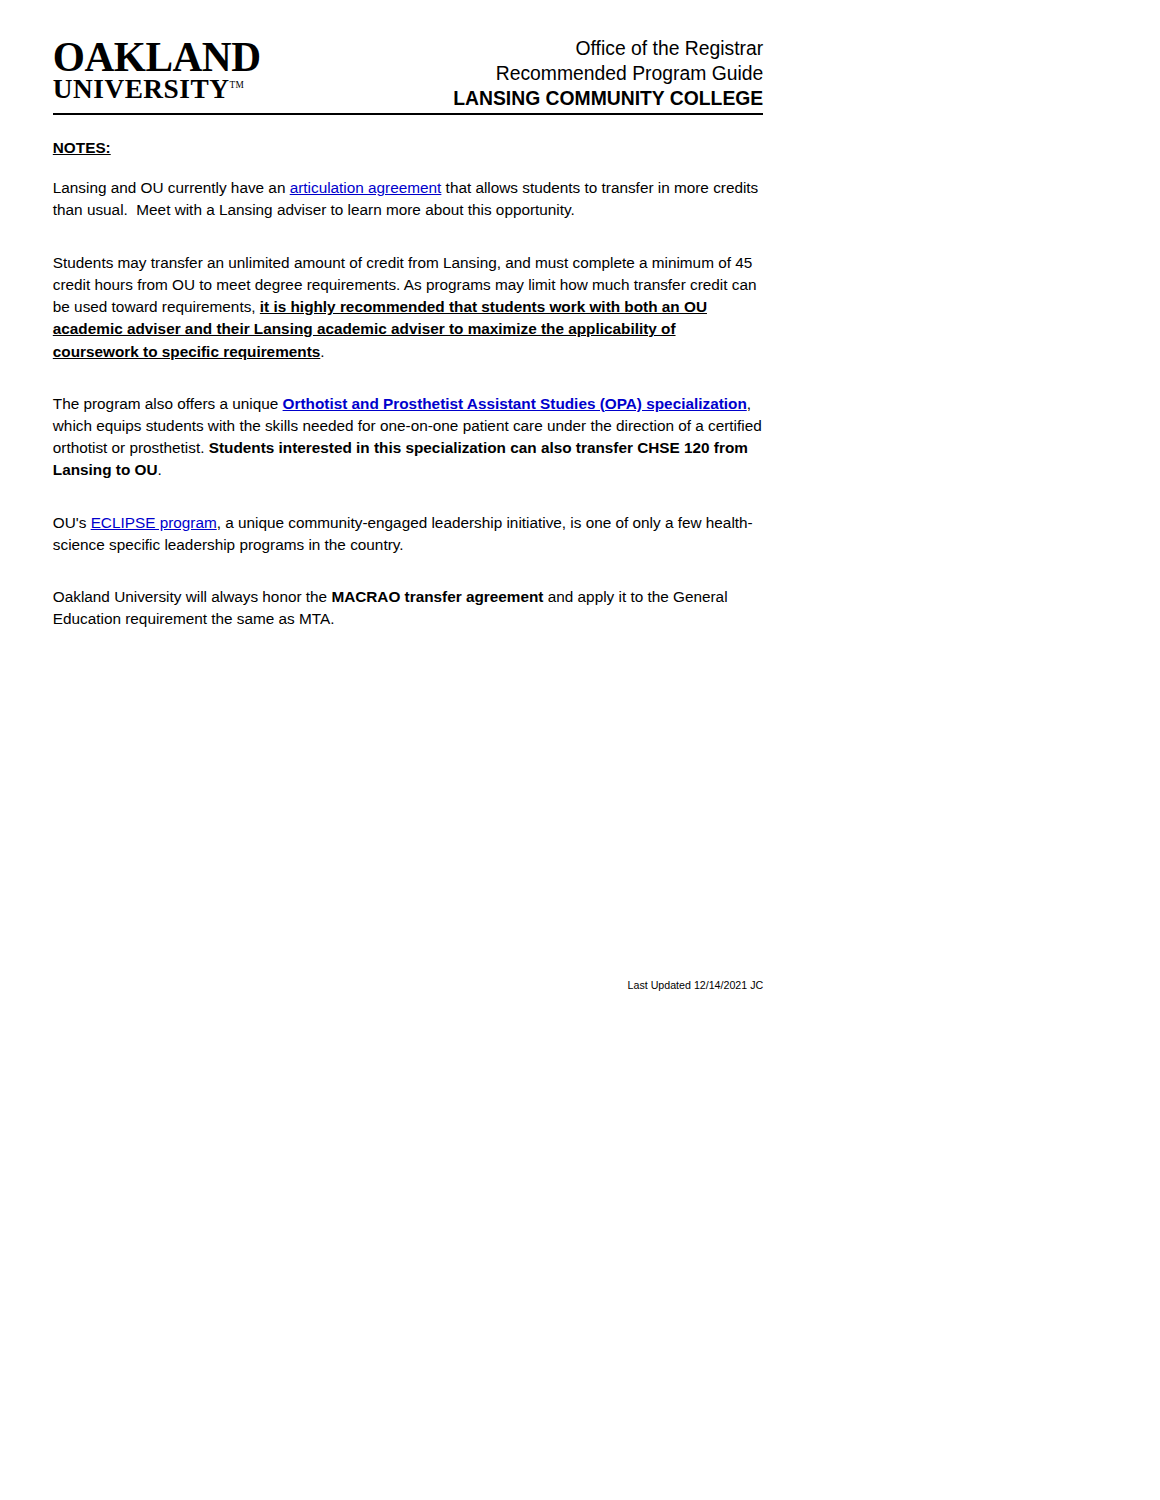OAKLAND
UNIVERSITYTM
Office of the Registrar
Recommended Program Guide
LANSING COMMUNITY COLLEGE
NOTES:
Lansing and OU currently have an articulation agreement that allows students to transfer in more credits than usual. Meet with a Lansing adviser to learn more about this opportunity.
Students may transfer an unlimited amount of credit from Lansing, and must complete a minimum of 45 credit hours from OU to meet degree requirements. As programs may limit how much transfer credit can be used toward requirements, it is highly recommended that students work with both an OU academic adviser and their Lansing academic adviser to maximize the applicability of coursework to specific requirements.
The program also offers a unique Orthotist and Prosthetist Assistant Studies (OPA) specialization, which equips students with the skills needed for one-on-one patient care under the direction of a certified orthotist or prosthetist. Students interested in this specialization can also transfer CHSE 120 from Lansing to OU.
OU's ECLIPSE program, a unique community-engaged leadership initiative, is one of only a few health-science specific leadership programs in the country.
Oakland University will always honor the MACRAO transfer agreement and apply it to the General Education requirement the same as MTA.
Last Updated 12/14/2021 JC